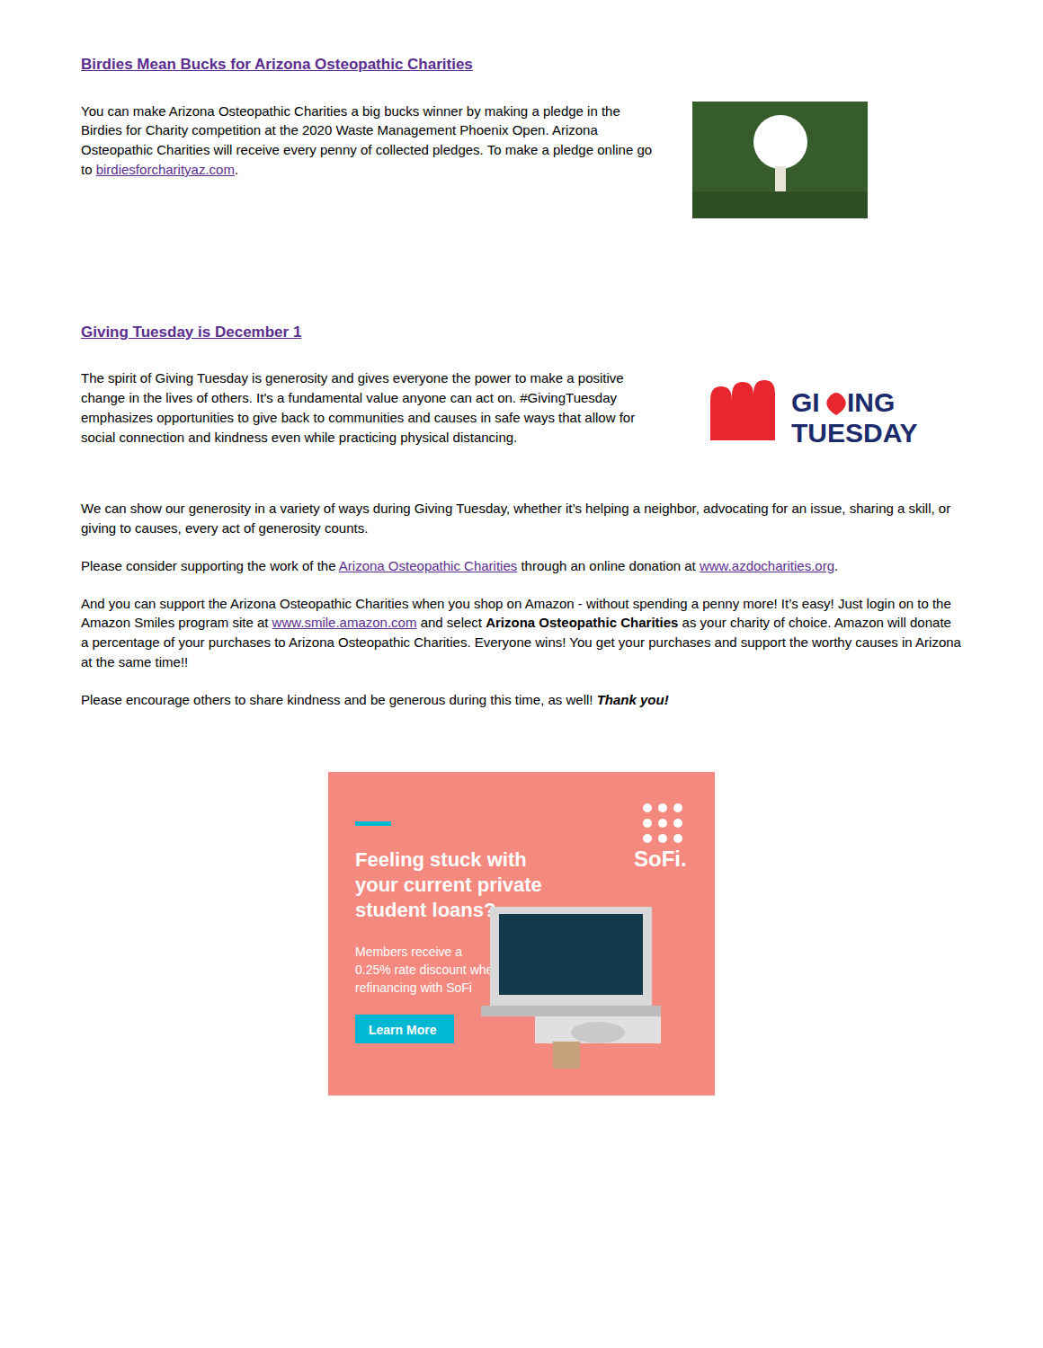Birdies Mean Bucks for Arizona Osteopathic Charities
You can make Arizona Osteopathic Charities a big bucks winner by making a pledge in the Birdies for Charity competition at the 2020 Waste Management Phoenix Open. Arizona Osteopathic Charities will receive every penny of collected pledges. To make a pledge online go to birdiesforcharityaz.com.
Giving Tuesday is December 1
The spirit of Giving Tuesday is generosity and gives everyone the power to make a positive change in the lives of others. It's a fundamental value anyone can act on. #GivingTuesday emphasizes opportunities to give back to communities and causes in safe ways that allow for social connection and kindness even while practicing physical distancing.
We can show our generosity in a variety of ways during Giving Tuesday, whether it’s helping a neighbor, advocating for an issue, sharing a skill, or giving to causes, every act of generosity counts.
Please consider supporting the work of the Arizona Osteopathic Charities through an online donation at www.azdocharities.org.
And you can support the Arizona Osteopathic Charities when you shop on Amazon - without spending a penny more! It’s easy! Just login on to the Amazon Smiles program site at www.smile.amazon.com and select Arizona Osteopathic Charities as your charity of choice. Amazon will donate a percentage of your purchases to Arizona Osteopathic Charities. Everyone wins! You get your purchases and support the worthy causes in Arizona at the same time!!
Please encourage others to share kindness and be generous during this time, as well! Thank you!